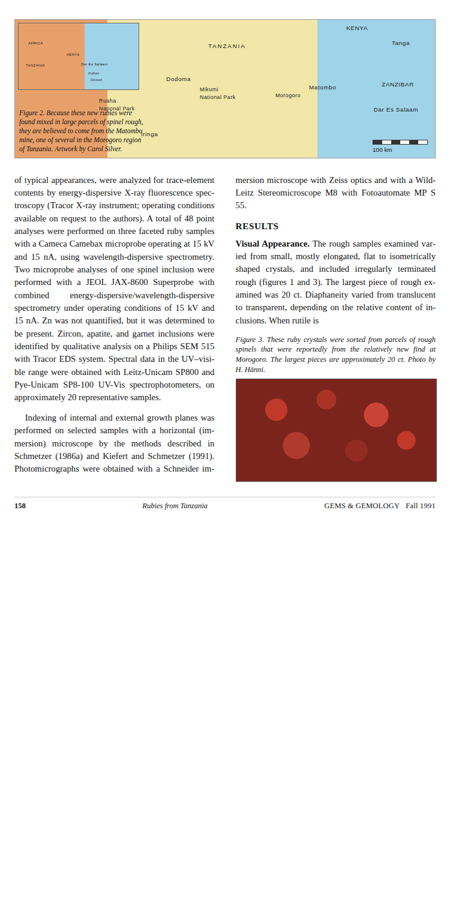Africa Kenya Tanzania Dar Es Salaam Indian Ocean
Kenya Tanzania Tanga Zanzibar Dar Es Salaam Dodoma Morogoro Matombo Mikumi
National Park Ruaha
National Park Iringa
Figure 2. Because these new rubies were found mixed in large parcels of spinel rough, they are believed to come from the Matombo mine, one of several in the Morogoro region of Tanzania. Artwork by Carol Silver.
100 km
of typical appearances, were analyzed for trace-element contents by energy-dispersive X-ray fluorescence spectroscopy (Tracor X-ray instrument; operating conditions available on request to the authors). A total of 48 point analyses were performed on three faceted ruby samples with a Cameca Camebax microprobe operating at 15 kV and 15 nA, using wavelength-dispersive spectrometry. Two microprobe analyses of one spinel inclusion were performed with a JEOL JAX-8600 Superprobe with combined energy-dispersive/wavelength-dispersive spectrometry under operating conditions of 15 kV and 15 nA. Zn was not quantified, but it was determined to be present. Zircon, apatite, and garnet inclusions were identified by qualitative analysis on a Philips SEM 515 with Tracor EDS system. Spectral data in the UV–visible range were obtained with Leitz-Unicam SP800 and Pye-Unicam SP8-100 UV-Vis spectrophotometers, on approximately 20 representative samples.
Indexing of internal and external growth planes was performed on selected samples with a horizontal (immersion) microscope by the methods described in Schmetzer (1986a) and Kiefert and Schmetzer (1991). Photomicrographs were obtained with a Schneider immersion microscope with Zeiss optics and with a Wild-Leitz Stereomicroscope M8 with Fotoautomate MP S 55.
Results
Visual Appearance. The rough samples examined varied from small, mostly elongated, flat to isometrically shaped crystals, and included irregularly terminated rough (figures 1 and 3). The largest piece of rough examined was 20 ct. Diaphaneity varied from translucent to transparent, depending on the relative content of inclusions. When rutile is
Figure 3. These ruby crystals were sorted from parcels of rough spinels that were reportedly from the relatively new find at Morogoro. The largest pieces are approximately 20 ct. Photo by H. Hänni.
158 Rubies from Tanzania GEMS & GEMOLOGY Fall 1991